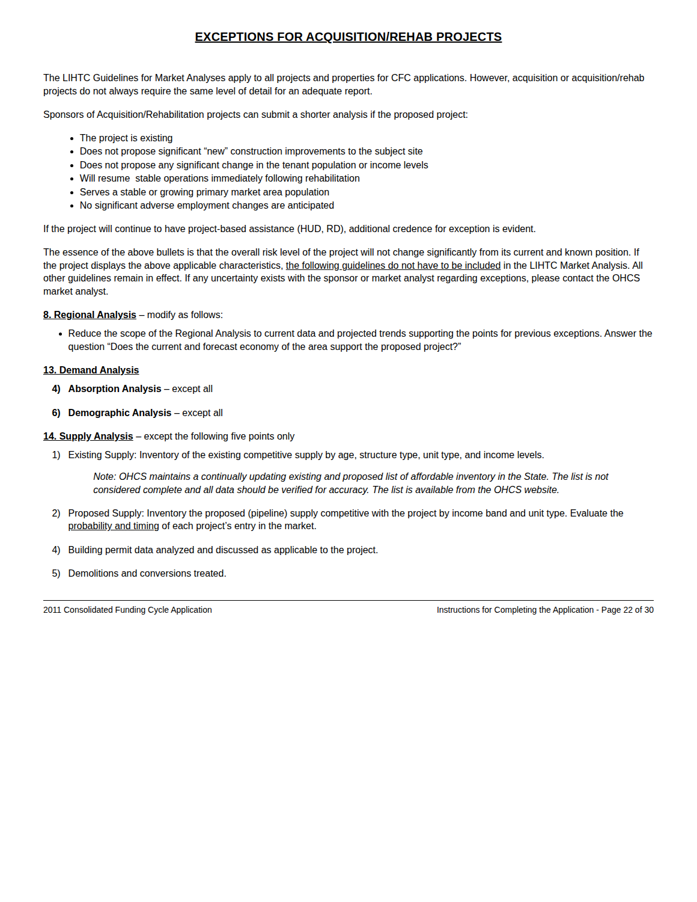EXCEPTIONS FOR ACQUISITION/REHAB PROJECTS
The LIHTC Guidelines for Market Analyses apply to all projects and properties for CFC applications. However, acquisition or acquisition/rehab projects do not always require the same level of detail for an adequate report.
Sponsors of Acquisition/Rehabilitation projects can submit a shorter analysis if the proposed project:
The project is existing
Does not propose significant “new” construction improvements to the subject site
Does not propose any significant change in the tenant population or income levels
Will resume stable operations immediately following rehabilitation
Serves a stable or growing primary market area population
No significant adverse employment changes are anticipated
If the project will continue to have project-based assistance (HUD, RD), additional credence for exception is evident.
The essence of the above bullets is that the overall risk level of the project will not change significantly from its current and known position. If the project displays the above applicable characteristics, the following guidelines do not have to be included in the LIHTC Market Analysis. All other guidelines remain in effect. If any uncertainty exists with the sponsor or market analyst regarding exceptions, please contact the OHCS market analyst.
8. Regional Analysis – modify as follows:
Reduce the scope of the Regional Analysis to current data and projected trends supporting the points for previous exceptions. Answer the question “Does the current and forecast economy of the area support the proposed project?”
13. Demand Analysis
4) Absorption Analysis – except all
6) Demographic Analysis – except all
14. Supply Analysis – except the following five points only
1) Existing Supply: Inventory of the existing competitive supply by age, structure type, unit type, and income levels.
Note: OHCS maintains a continually updating existing and proposed list of affordable inventory in the State. The list is not considered complete and all data should be verified for accuracy. The list is available from the OHCS website.
2) Proposed Supply: Inventory the proposed (pipeline) supply competitive with the project by income band and unit type. Evaluate the probability and timing of each project’s entry in the market.
4) Building permit data analyzed and discussed as applicable to the project.
5) Demolitions and conversions treated.
2011 Consolidated Funding Cycle Application
Instructions for Completing the Application - Page 22 of 30